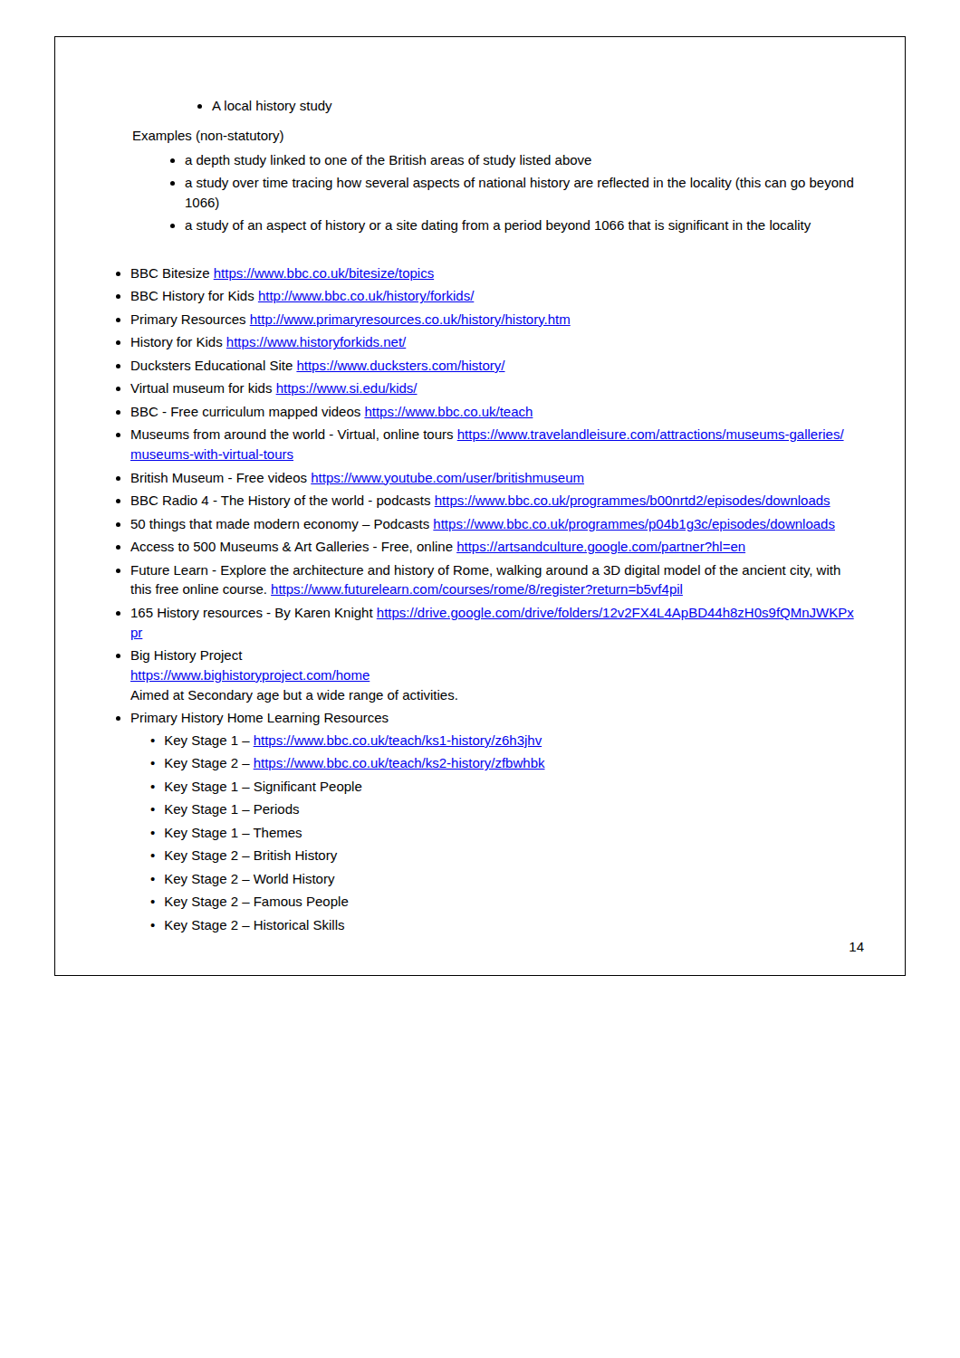A local history study
Examples (non-statutory)
a depth study linked to one of the British areas of study listed above
a study over time tracing how several aspects of national history are reflected in the locality (this can go beyond 1066)
a study of an aspect of history or a site dating from a period beyond 1066 that is significant in the locality
BBC Bitesize https://www.bbc.co.uk/bitesize/topics
BBC History for Kids http://www.bbc.co.uk/history/forkids/
Primary Resources http://www.primaryresources.co.uk/history/history.htm
History for Kids https://www.historyforkids.net/
Ducksters Educational Site https://www.ducksters.com/history/
Virtual museum for kids https://www.si.edu/kids/
BBC - Free curriculum mapped videos https://www.bbc.co.uk/teach
Museums from around the world - Virtual, online tours https://www.travelandleisure.com/attractions/museums-galleries/museums-with-virtual-tours
British Museum - Free videos https://www.youtube.com/user/britishmuseum
BBC Radio 4 - The History of the world - podcasts https://www.bbc.co.uk/programmes/b00nrtd2/episodes/downloads
50 things that made modern economy – Podcasts https://www.bbc.co.uk/programmes/p04b1g3c/episodes/downloads
Access to 500 Museums & Art Galleries - Free, online https://artsandculture.google.com/partner?hl=en
Future Learn - Explore the architecture and history of Rome, walking around a 3D digital model of the ancient city, with this free online course. https://www.futurelearn.com/courses/rome/8/register?return=b5vf4pil
165 History resources - By Karen Knight https://drive.google.com/drive/folders/12v2FX4L4ApBD44h8zH0s9fQMnJWKPxpr
Big History Project
https://www.bighistoryproject.com/home
Aimed at Secondary age but a wide range of activities.
Primary History Home Learning Resources
Key Stage 1 – https://www.bbc.co.uk/teach/ks1-history/z6h3jhv
Key Stage 2 – https://www.bbc.co.uk/teach/ks2-history/zfbwhbk
Key Stage 1 – Significant People
Key Stage 1 – Periods
Key Stage 1 – Themes
Key Stage 2 – British History
Key Stage 2 – World History
Key Stage 2 – Famous People
Key Stage 2 – Historical Skills
14